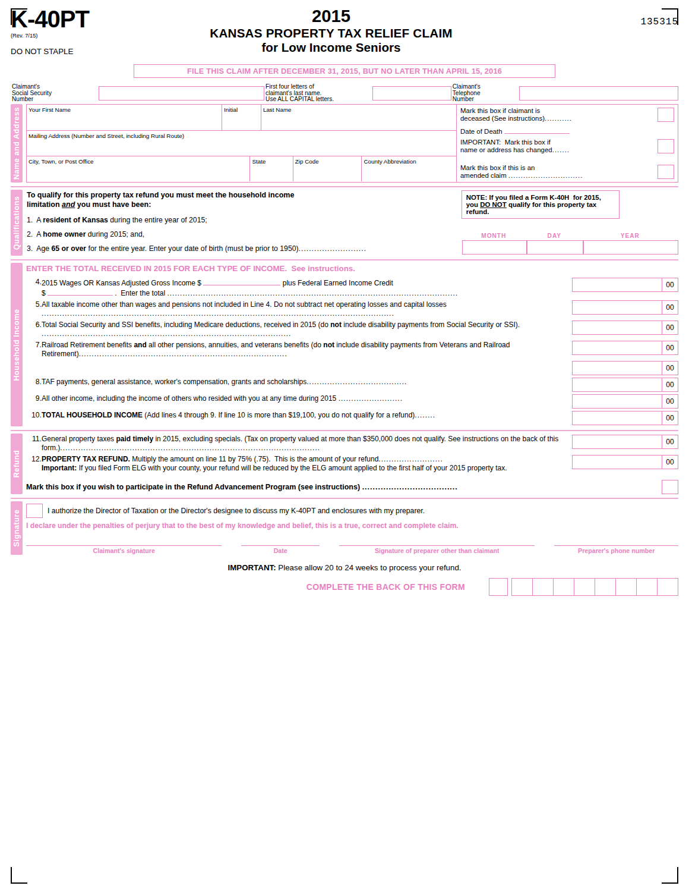K-40PT
(Rev. 7/15)
DO NOT STAPLE
2015
KANSAS PROPERTY TAX RELIEF CLAIM
for Low Income Seniors
135315
FILE THIS CLAIM AFTER DECEMBER 31, 2015, BUT NO LATER THAN APRIL 15, 2016
| Claimant's Social Security Number | | First four letters of claimant's last name. Use ALL CAPITAL letters. | | Claimant's Telephone Number | |
Name and Address
| Your First Name | Initial | Last Name | Mark this box if claimant is deceased (See instructions) ........... Date of Death IMPORTANT: Mark this box if name or address has changed ....... Mark this box if this is an amended claim .............................. |
| Mailing Address (Number and Street, including Rural Route) |
| / City, Town, or Post Office / State / Zip Code / County Abbreviation / |
Qualifications
| To qualify for this property tax refund you must meet the household income limitation and you must have been: 1. A resident of Kansas during the entire year of 2015; 2. A home owner during 2015; and, 3. Age 65 or over for the entire year. Enter your date of birth (must be prior to 1950) .......................... | NOTE: If you filed a Form K-40H for 2015, you DO NOT qualify for this property tax refund. / MONTH / DAY / YEAR / |
Household Income
ENTER THE TOTAL RECEIVED IN 2015 FOR EACH TYPE OF INCOME. See instructions.
| 4. | 2015 Wages OR Kansas Adjusted Gross Income $ plus Federal Earned Income Credit $ . Enter the total ................................................................................................................. | 00 |
| 5. | All taxable income other than wages and pensions not included in Line 4. Do not subtract net operating losses and capital losses ......................................................................................................................................... | 00 |
| 6. | Total Social Security and SSI benefits, including Medicare deductions, received in 2015 (do not include disability payments from Social Security or SSI). ................................................................................................. | 00 |
| 7. | Railroad Retirement benefits and all other pensions, annuities, and veterans benefits (do not include disability payments from Veterans and Railroad Retirement) ................................................................................. | 00 |
| | | 00 |
| 8. | TAF payments, general assistance, worker's compensation, grants and scholarships ....................................... | 00 |
| 9. | All other income, including the income of others who resided with you at any time during 2015 ......................... | 00 |
| 10. | TOTAL HOUSEHOLD INCOME (Add lines 4 through 9. If line 10 is more than $19,100, you do not qualify for a refund) ........ | 00 |
Refund
| 11. | General property taxes paid timely in 2015, excluding specials. (Tax on property valued at more than $350,000 does not qualify. See instructions on the back of this form.) ..................................................................................................... | 00 |
| 12. | PROPERTY TAX REFUND. Multiply the amount on line 11 by 75% (.75). This is the amount of your refund ......................... Important: If you filed Form ELG with your county, your refund will be reduced by the ELG amount applied to the first half of your 2015 property tax. | 00 |
Mark this box if you wish to participate in the Refund Advancement Program (see instructions) ....................................
Signature
I authorize the Director of Taxation or the Director's designee to discuss my K-40PT and enclosures with my preparer.
I declare under the penalties of perjury that to the best of my knowledge and belief, this is a true, correct and complete claim.
| Claimant's signature | | Date | | Signature of preparer other than claimant | | Preparer's phone number |
IMPORTANT: Please allow 20 to 24 weeks to process your refund.
COMPLETE THE BACK OF THIS FORM